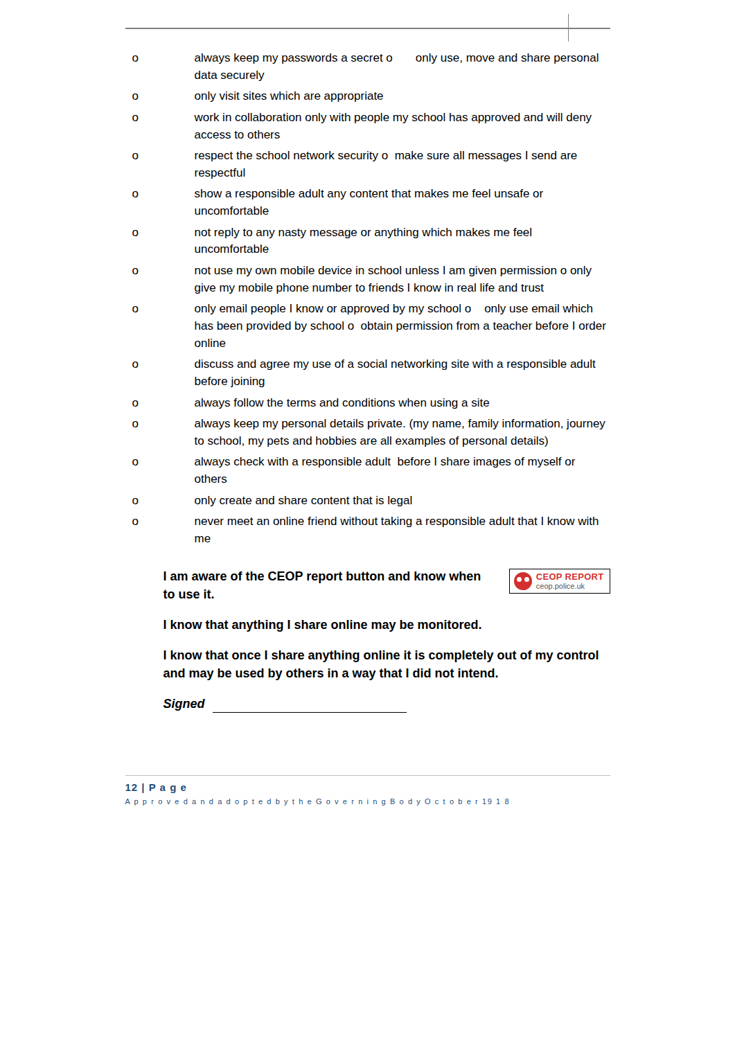always keep my passwords a secret o only use, move and share personal data securely
only visit sites which are appropriate
work in collaboration only with people my school has approved and will deny access to others
respect the school network security o make sure all messages I send are respectful
show a responsible adult any content that makes me feel unsafe or uncomfortable
not reply to any nasty message or anything which makes me feel uncomfortable
not use my own mobile device in school unless I am given permission o only give my mobile phone number to friends I know in real life and trust
only email people I know or approved by my school o only use email which has been provided by school o obtain permission from a teacher before I order online
discuss and agree my use of a social networking site with a responsible adult before joining
always follow the terms and conditions when using a site
always keep my personal details private. (my name, family information, journey to school, my pets and hobbies are all examples of personal details)
always check with a responsible adult before I share images of myself or others
only create and share content that is legal
never meet an online friend without taking a responsible adult that I know with me
I am aware of the CEOP report button and know when to use it.
CEOP REPORT
ceop.police.uk
I know that anything I share online may be monitored.
I know that once I share anything online it is completely out of my control and may be used by others in a way that I did not intend.
Signed
12 | P a g e
A p p r o v e d a n d a d o p t e d b y t h e G o v e r n i n g B o d y O c t o b e r 19 1 8